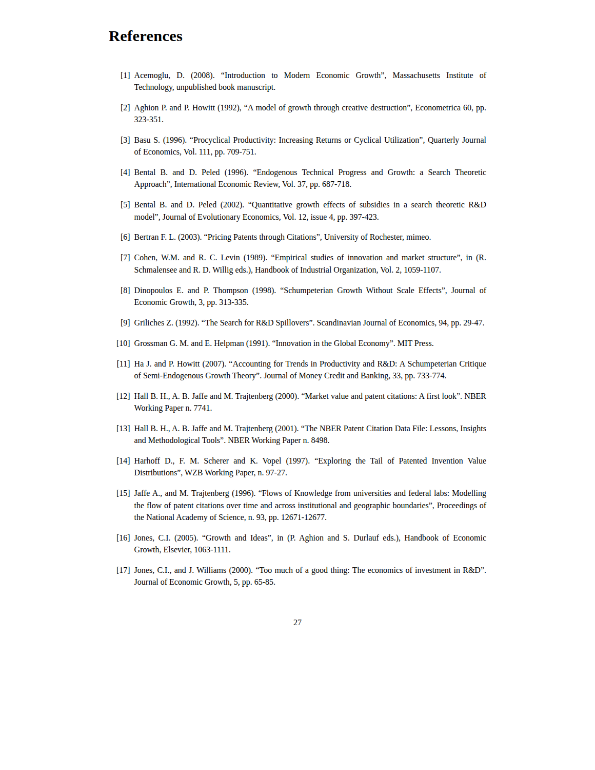References
Acemoglu, D. (2008). “Introduction to Modern Economic Growth”, Massachusetts Institute of Technology, unpublished book manuscript.
Aghion P. and P. Howitt (1992), “A model of growth through creative destruction”, Econometrica 60, pp. 323-351.
Basu S. (1996). “Procyclical Productivity: Increasing Returns or Cyclical Utilization”, Quarterly Journal of Economics, Vol. 111, pp. 709-751.
Bental B. and D. Peled (1996). “Endogenous Technical Progress and Growth: a Search Theoretic Approach”, International Economic Review, Vol. 37, pp. 687-718.
Bental B. and D. Peled (2002). “Quantitative growth effects of subsidies in a search theoretic R&D model”, Journal of Evolutionary Economics, Vol. 12, issue 4, pp. 397-423.
Bertran F. L. (2003). “Pricing Patents through Citations”, University of Rochester, mimeo.
Cohen, W.M. and R. C. Levin (1989). “Empirical studies of innovation and market structure”, in (R. Schmalensee and R. D. Willig eds.), Handbook of Industrial Organization, Vol. 2, 1059-1107.
Dinopoulos E. and P. Thompson (1998). “Schumpeterian Growth Without Scale Effects”, Journal of Economic Growth, 3, pp. 313-335.
Griliches Z. (1992). “The Search for R&D Spillovers”. Scandinavian Journal of Economics, 94, pp. 29-47.
Grossman G. M. and E. Helpman (1991). “Innovation in the Global Economy”. MIT Press.
Ha J. and P. Howitt (2007). “Accounting for Trends in Productivity and R&D: A Schumpeterian Critique of Semi-Endogenous Growth Theory”. Journal of Money Credit and Banking, 33, pp. 733-774.
Hall B. H., A. B. Jaffe and M. Trajtenberg (2000). “Market value and patent citations: A first look”. NBER Working Paper n. 7741.
Hall B. H., A. B. Jaffe and M. Trajtenberg (2001). “The NBER Patent Citation Data File: Lessons, Insights and Methodological Tools”. NBER Working Paper n. 8498.
Harhoff D., F. M. Scherer and K. Vopel (1997). “Exploring the Tail of Patented Invention Value Distributions”, WZB Working Paper, n. 97-27.
Jaffe A., and M. Trajtenberg (1996). “Flows of Knowledge from universities and federal labs: Modelling the flow of patent citations over time and across institutional and geographic boundaries”, Proceedings of the National Academy of Science, n. 93, pp. 12671-12677.
Jones, C.I. (2005). “Growth and Ideas”, in (P. Aghion and S. Durlauf eds.), Handbook of Economic Growth, Elsevier, 1063-1111.
Jones, C.I., and J. Williams (2000). “Too much of a good thing: The economics of investment in R&D”. Journal of Economic Growth, 5, pp. 65-85.
27